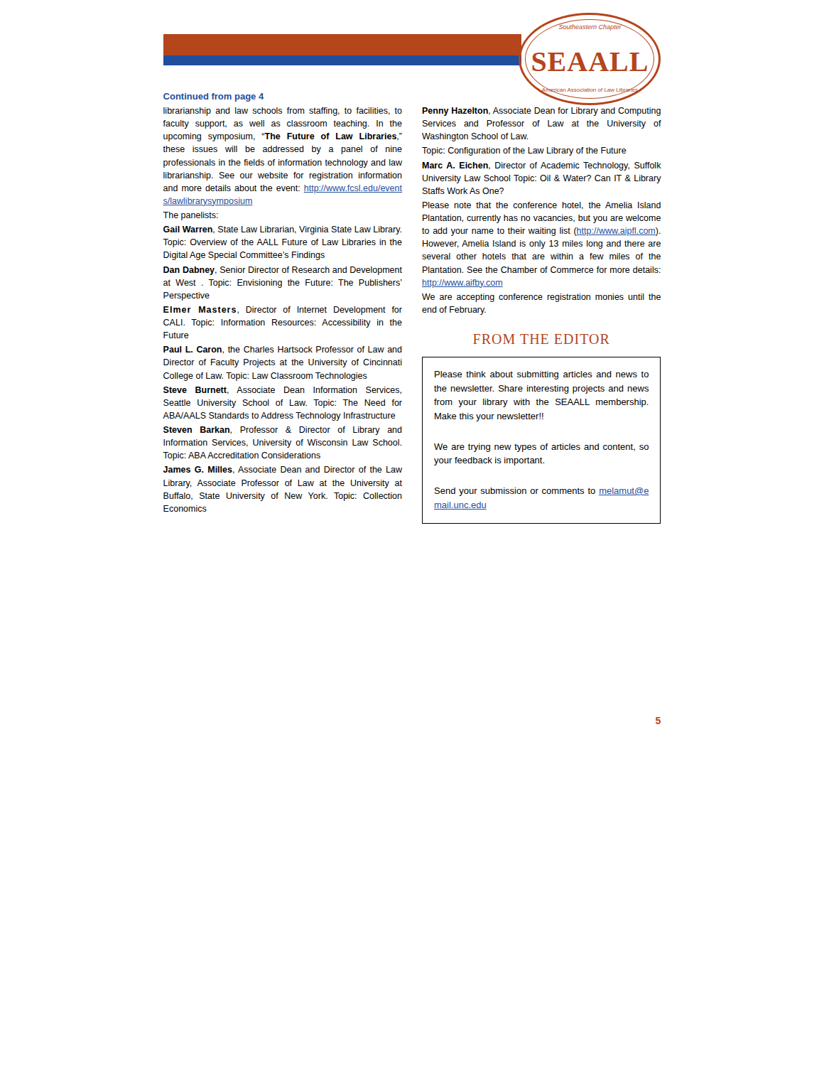Southeastern Chapter
SEAALL
American Association of Law Libraries
Continued from page 4
librarianship and law schools from staffing, to facilities, to faculty support, as well as classroom teaching. In the upcoming symposium, “The Future of Law Libraries,” these issues will be addressed by a panel of nine professionals in the fields of information technology and law librarianship. See our website for registration information and more details about the event: http://www.fcsl.edu/events/lawlibrarysymposium
The panelists:
Gail Warren, State Law Librarian, Virginia State Law Library. Topic: Overview of the AALL Future of Law Libraries in the Digital Age Special Committee’s Findings
Dan Dabney, Senior Director of Research and Development at West . Topic: Envisioning the Future: The Publishers’ Perspective
Elmer Masters, Director of Internet Development for CALI. Topic: Information Resources: Accessibility in the Future
Paul L. Caron, the Charles Hartsock Professor of Law and Director of Faculty Projects at the University of Cincinnati College of Law. Topic: Law Classroom Technologies
Steve Burnett, Associate Dean Information Services, Seattle University School of Law. Topic: The Need for ABA/AALS Standards to Address Technology Infrastructure
Steven Barkan, Professor & Director of Library and Information Services, University of Wisconsin Law School. Topic: ABA Accreditation Considerations
James G. Milles, Associate Dean and Director of the Law Library, Associate Professor of Law at the University at Buffalo, State University of New York. Topic: Collection Economics
Penny Hazelton, Associate Dean for Library and Computing Services and Professor of Law at the University of Washington School of Law.
Topic: Configuration of the Law Library of the Future
Marc A. Eichen, Director of Academic Technology, Suffolk University Law School Topic: Oil & Water? Can IT & Library Staffs Work As One?
Please note that the conference hotel, the Amelia Island Plantation, currently has no vacancies, but you are welcome to add your name to their waiting list (http://www.aipfl.com). However, Amelia Island is only 13 miles long and there are several other hotels that are within a few miles of the Plantation. See the Chamber of Commerce for more details: http://www.aifby.com
We are accepting conference registration monies until the end of February.
FROM THE EDITOR
Please think about submitting articles and news to the newsletter. Share interesting projects and news from your library with the SEAALL membership. Make this your newsletter!!
We are trying new types of articles and content, so your feedback is important.
Send your submission or comments to melamut@email.unc.edu
5